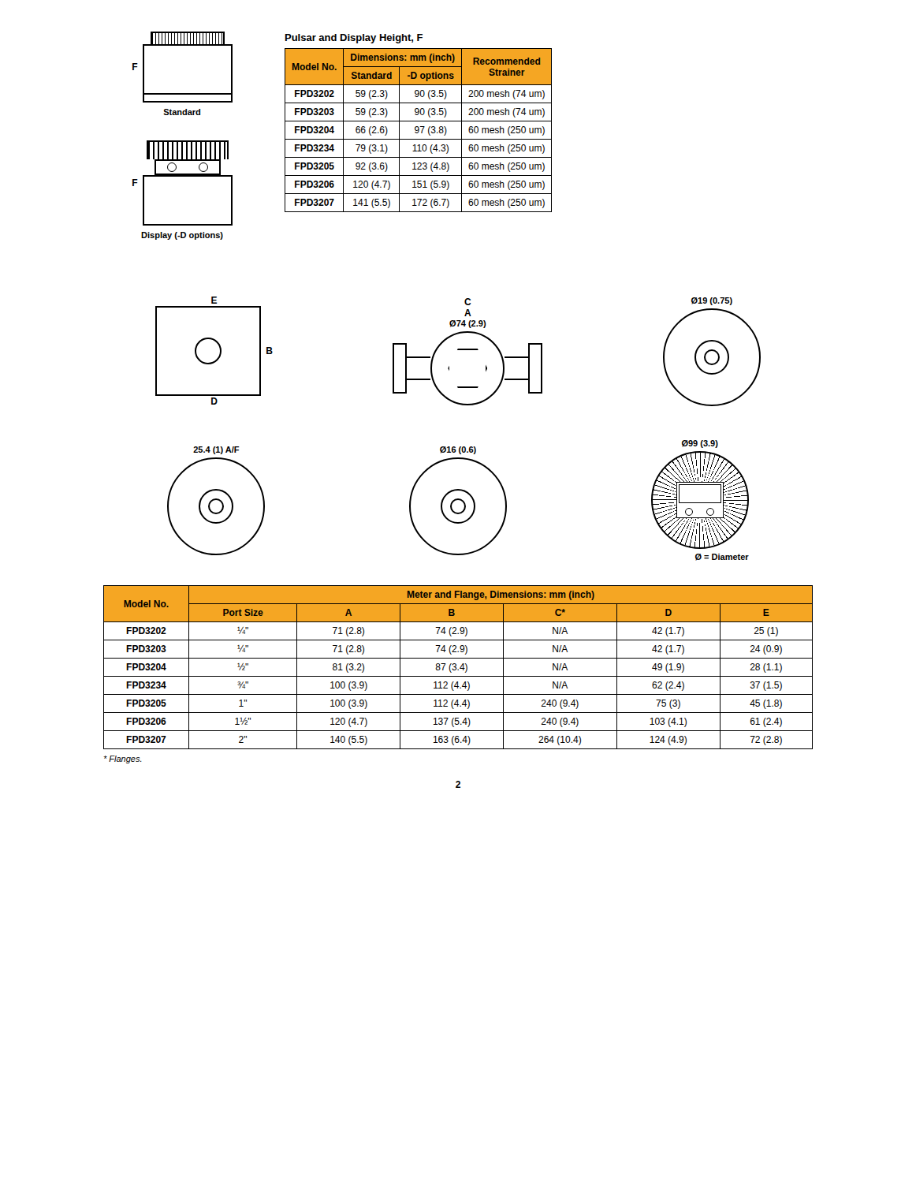F
Standard
F
Display (-D options)
Pulsar and Display Height, F
| Model No. | Dimensions: mm (inch) | Recommended Strainer |
| --- | --- | --- |
| Standard | -D options |
| FPD3202 | 59 (2.3) | 90 (3.5) | 200 mesh (74 um) |
| FPD3203 | 59 (2.3) | 90 (3.5) | 200 mesh (74 um) |
| FPD3204 | 66 (2.6) | 97 (3.8) | 60 mesh (250 um) |
| FPD3234 | 79 (3.1) | 110 (4.3) | 60 mesh (250 um) |
| FPD3205 | 92 (3.6) | 123 (4.8) | 60 mesh (250 um) |
| FPD3206 | 120 (4.7) | 151 (5.9) | 60 mesh (250 um) |
| FPD3207 | 141 (5.5) | 172 (6.7) | 60 mesh (250 um) |
E
B
D
C
A
Ø74 (2.9)
Ø19 (0.75)
25.4 (1) A/F
Ø16 (0.6)
Ø99 (3.9)
Ø = Diameter
| Model No. | Meter and Flange, Dimensions: mm (inch) |
| --- | --- |
| Port Size | A | B | C* | D | E |
| FPD3202 | ¼" | 71 (2.8) | 74 (2.9) | N/A | 42 (1.7) | 25 (1) |
| FPD3203 | ¼" | 71 (2.8) | 74 (2.9) | N/A | 42 (1.7) | 24 (0.9) |
| FPD3204 | ½" | 81 (3.2) | 87 (3.4) | N/A | 49 (1.9) | 28 (1.1) |
| FPD3234 | ¾" | 100 (3.9) | 112 (4.4) | N/A | 62 (2.4) | 37 (1.5) |
| FPD3205 | 1" | 100 (3.9) | 112 (4.4) | 240 (9.4) | 75 (3) | 45 (1.8) |
| FPD3206 | 1½" | 120 (4.7) | 137 (5.4) | 240 (9.4) | 103 (4.1) | 61 (2.4) |
| FPD3207 | 2" | 140 (5.5) | 163 (6.4) | 264 (10.4) | 124 (4.9) | 72 (2.8) |
* Flanges.
2